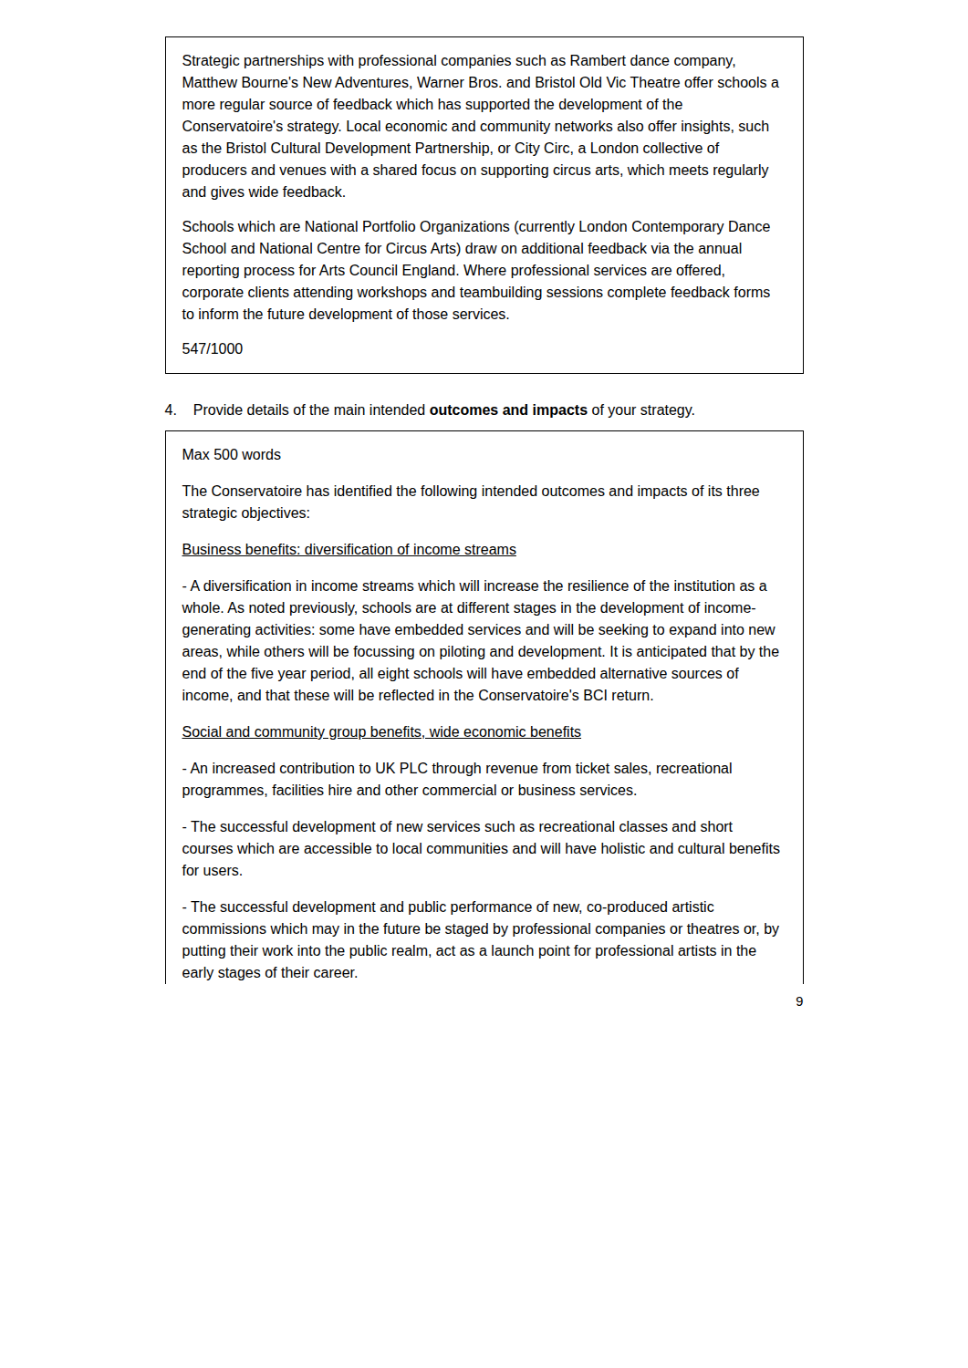Strategic partnerships with professional companies such as Rambert dance company, Matthew Bourne's New Adventures, Warner Bros. and Bristol Old Vic Theatre offer schools a more regular source of feedback which has supported the development of the Conservatoire's strategy. Local economic and community networks also offer insights, such as the Bristol Cultural Development Partnership, or City Circ, a London collective of producers and venues with a shared focus on supporting circus arts, which meets regularly and gives wide feedback.
Schools which are National Portfolio Organizations (currently London Contemporary Dance School and National Centre for Circus Arts) draw on additional feedback via the annual reporting process for Arts Council England. Where professional services are offered, corporate clients attending workshops and teambuilding sessions complete feedback forms to inform the future development of those services.
547/1000
4. Provide details of the main intended outcomes and impacts of your strategy.
Max 500 words
The Conservatoire has identified the following intended outcomes and impacts of its three strategic objectives:
Business benefits: diversification of income streams
- A diversification in income streams which will increase the resilience of the institution as a whole. As noted previously, schools are at different stages in the development of income-generating activities: some have embedded services and will be seeking to expand into new areas, while others will be focussing on piloting and development. It is anticipated that by the end of the five year period, all eight schools will have embedded alternative sources of income, and that these will be reflected in the Conservatoire's BCI return.
Social and community group benefits, wide economic benefits
- An increased contribution to UK PLC through revenue from ticket sales, recreational programmes, facilities hire and other commercial or business services.
- The successful development of new services such as recreational classes and short courses which are accessible to local communities and will have holistic and cultural benefits for users.
- The successful development and public performance of new, co-produced artistic commissions which may in the future be staged by professional companies or theatres or, by putting their work into the public realm, act as a launch point for professional artists in the early stages of their career.
9